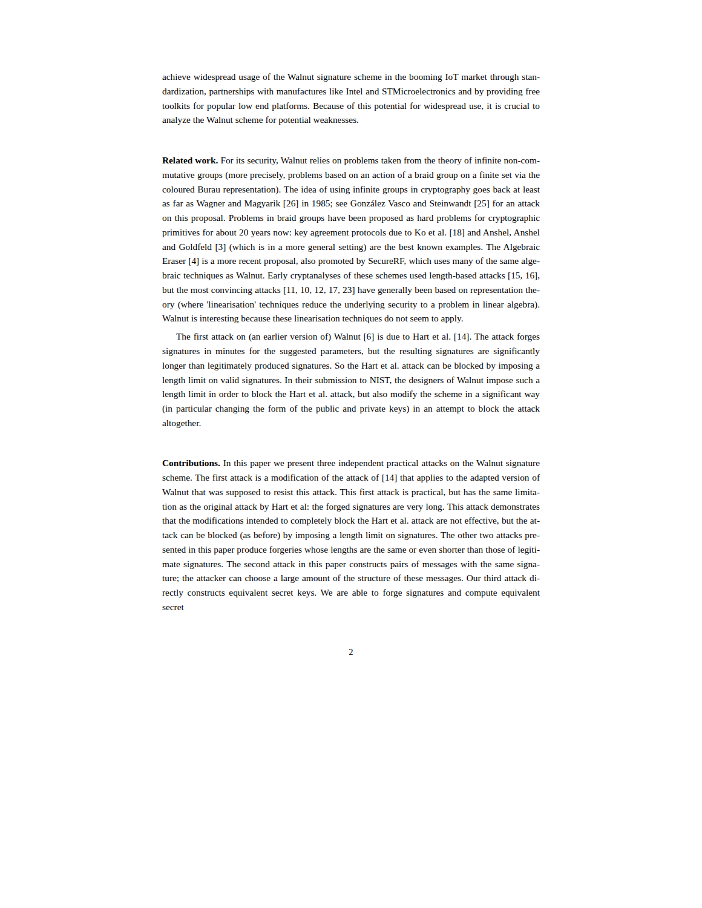achieve widespread usage of the Walnut signature scheme in the booming IoT market through standardization, partnerships with manufactures like Intel and STMicroelectronics and by providing free toolkits for popular low end platforms. Because of this potential for widespread use, it is crucial to analyze the Walnut scheme for potential weaknesses.
Related work. For its security, Walnut relies on problems taken from the theory of infinite non-commutative groups (more precisely, problems based on an action of a braid group on a finite set via the coloured Burau representation). The idea of using infinite groups in cryptography goes back at least as far as Wagner and Magyarik [26] in 1985; see González Vasco and Steinwandt [25] for an attack on this proposal. Problems in braid groups have been proposed as hard problems for cryptographic primitives for about 20 years now: key agreement protocols due to Ko et al. [18] and Anshel, Anshel and Goldfeld [3] (which is in a more general setting) are the best known examples. The Algebraic Eraser [4] is a more recent proposal, also promoted by SecureRF, which uses many of the same algebraic techniques as Walnut. Early cryptanalyses of these schemes used length-based attacks [15, 16], but the most convincing attacks [11, 10, 12, 17, 23] have generally been based on representation theory (where 'linearisation' techniques reduce the underlying security to a problem in linear algebra). Walnut is interesting because these linearisation techniques do not seem to apply.
The first attack on (an earlier version of) Walnut [6] is due to Hart et al. [14]. The attack forges signatures in minutes for the suggested parameters, but the resulting signatures are significantly longer than legitimately produced signatures. So the Hart et al. attack can be blocked by imposing a length limit on valid signatures. In their submission to NIST, the designers of Walnut impose such a length limit in order to block the Hart et al. attack, but also modify the scheme in a significant way (in particular changing the form of the public and private keys) in an attempt to block the attack altogether.
Contributions. In this paper we present three independent practical attacks on the Walnut signature scheme. The first attack is a modification of the attack of [14] that applies to the adapted version of Walnut that was supposed to resist this attack. This first attack is practical, but has the same limitation as the original attack by Hart et al: the forged signatures are very long. This attack demonstrates that the modifications intended to completely block the Hart et al. attack are not effective, but the attack can be blocked (as before) by imposing a length limit on signatures. The other two attacks presented in this paper produce forgeries whose lengths are the same or even shorter than those of legitimate signatures. The second attack in this paper constructs pairs of messages with the same signature; the attacker can choose a large amount of the structure of these messages. Our third attack directly constructs equivalent secret keys. We are able to forge signatures and compute equivalent secret
2